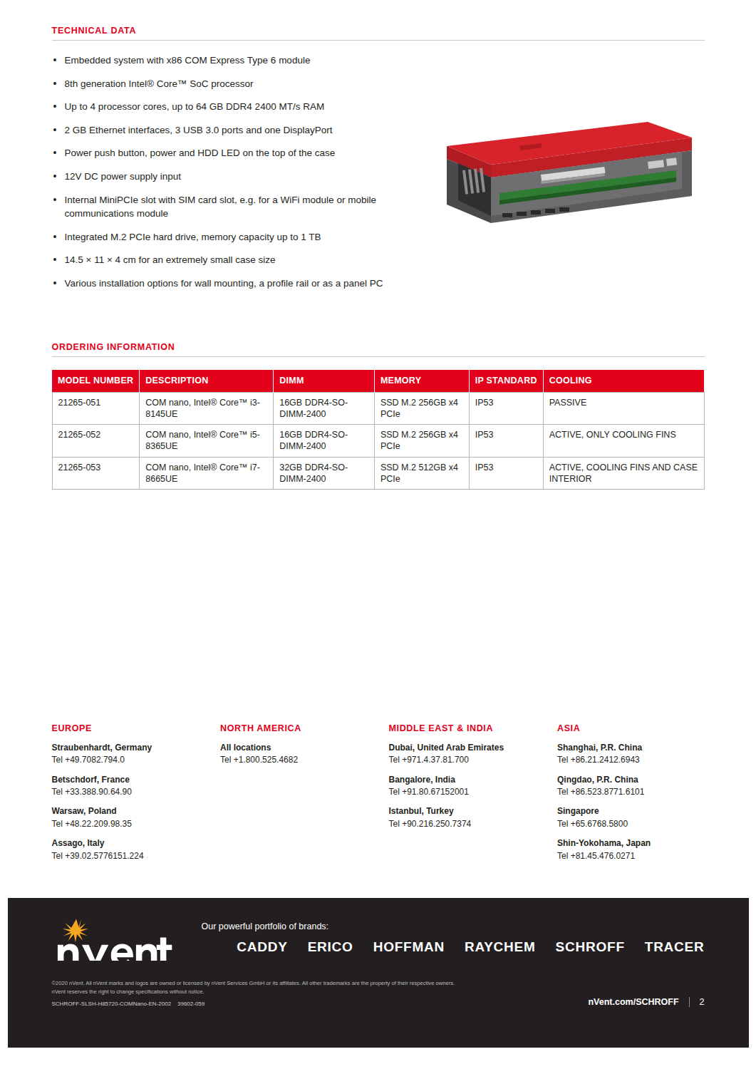Technical Data
Embedded system with x86 COM Express Type 6 module
8th generation Intel® Core™ SoC processor
Up to 4 processor cores, up to 64 GB DDR4 2400 MT/s RAM
2 GB Ethernet interfaces, 3 USB 3.0 ports and one DisplayPort
Power push button, power and HDD LED on the top of the case
12V DC power supply input
Internal MiniPCIe slot with SIM card slot, e.g. for a WiFi module or mobile communications module
Integrated M.2 PCIe hard drive, memory capacity up to 1 TB
14.5 × 11 × 4 cm for an extremely small case size
Various installation options for wall mounting, a profile rail or as a panel PC
COM nano embedded computer cut-away view
Ordering Information
| MODEL NUMBER | DESCRIPTION | DIMM | MEMORY | IP STANDARD | COOLING |
| --- | --- | --- | --- | --- | --- |
| 21265-051 | COM nano, Intel® Core™ i3-8145UE | 16GB DDR4-SO-DIMM-2400 | SSD M.2 256GB x4 PCIe | IP53 | PASSIVE |
| 21265-052 | COM nano, Intel® Core™ i5-8365UE | 16GB DDR4-SO-DIMM-2400 | SSD M.2 256GB x4 PCIe | IP53 | ACTIVE, ONLY COOLING FINS |
| 21265-053 | COM nano, Intel® Core™ i7-8665UE | 32GB DDR4-SO-DIMM-2400 | SSD M.2 512GB x4 PCIe | IP53 | ACTIVE, COOLING FINS AND CASE INTERIOR |
Europe
Straubenhardt, Germany
Tel +49.7082.794.0
Betschdorf, France
Tel +33.388.90.64.90
Warsaw, Poland
Tel +48.22.209.98.35
Assago, Italy
Tel +39.02.5776151.224
North America
All locations
Tel +1.800.525.4682
Middle East & India
Dubai, United Arab Emirates
Tel +971.4.37.81.700
Bangalore, India
Tel +91.80.67152001
Istanbul, Turkey
Tel +90.216.250.7374
Asia
Shanghai, P.R. China
Tel +86.21.2412.6943
Qingdao, P.R. China
Tel +86.523.8771.6101
Singapore
Tel +65.6768.5800
Shin-Yokohama, Japan
Tel +81.45.476.0271
nVent
Our powerful portfolio of brands:
CADDY ERICO HOFFMAN RAYCHEM SCHROFF TRACER
©2020 nVent. All nVent marks and logos are owned or licensed by nVent Services GmbH or its affiliates. All other trademarks are the property of their respective owners.
nVent reserves the right to change specifications without notice.
SCHROFF-SLSH-H85720-COMNano-EN-2002 39602-059
nVent.com/SCHROFF2